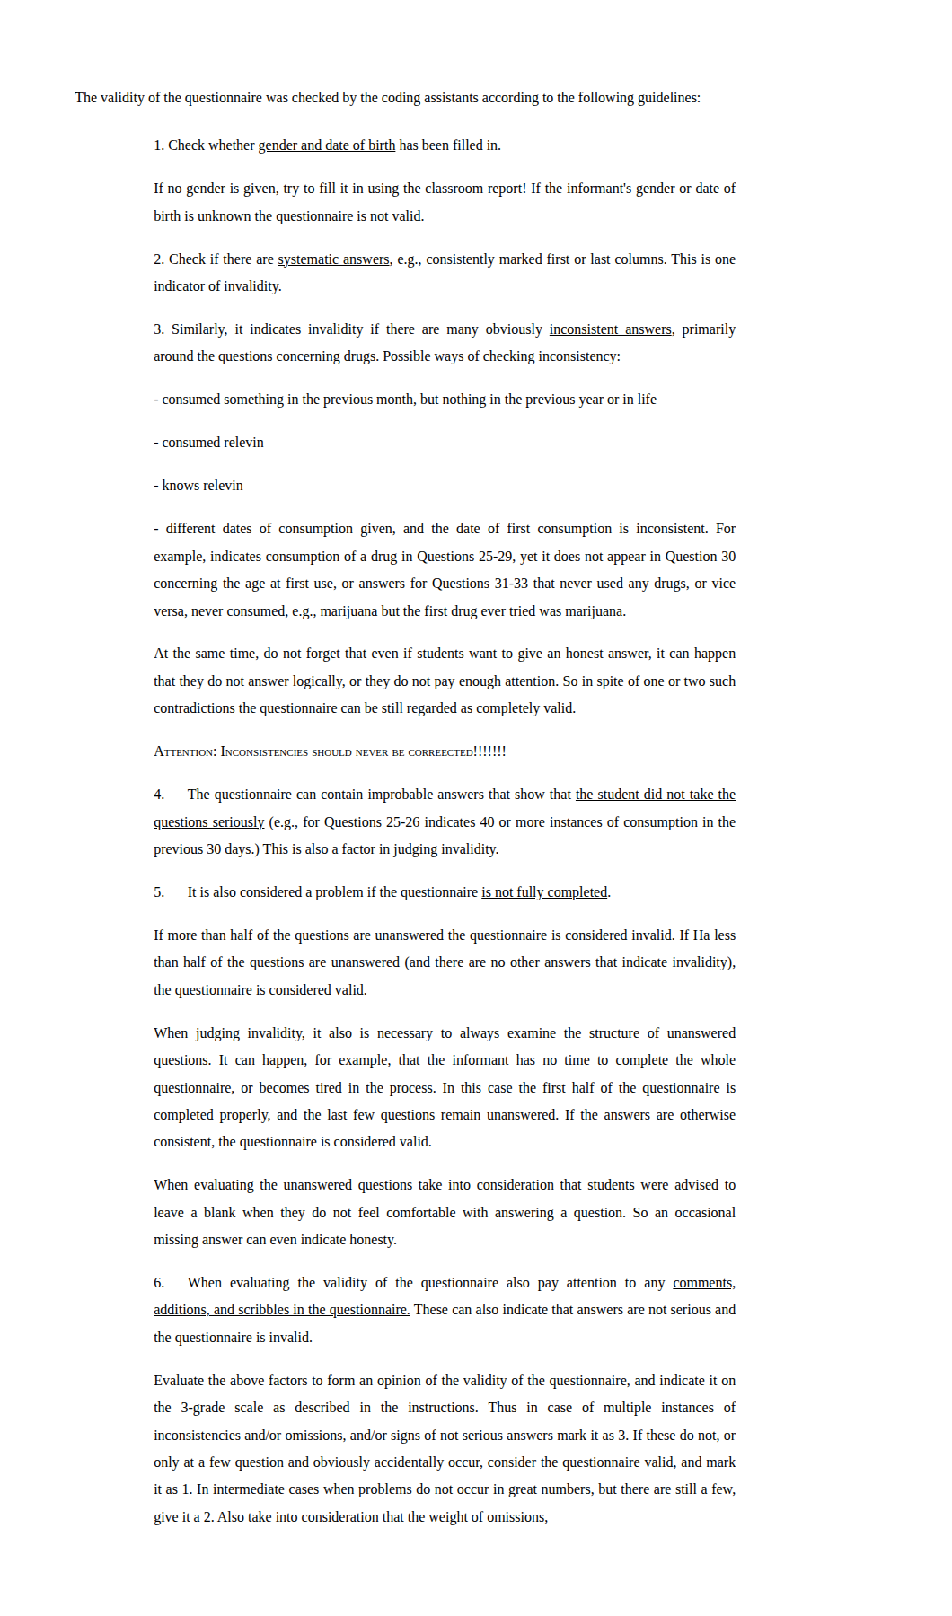The validity of the questionnaire was checked by the coding assistants according to the following guidelines:
1. Check whether gender and date of birth has been filled in.
If no gender is given, try to fill it in using the classroom report! If the informant's gender or date of birth is unknown the questionnaire is not valid.
2. Check if there are systematic answers, e.g., consistently marked first or last columns. This is one indicator of invalidity.
3. Similarly, it indicates invalidity if there are many obviously inconsistent answers, primarily around the questions concerning drugs. Possible ways of checking inconsistency:
- consumed something in the previous month, but nothing in the previous year or in life
- consumed relevin
- knows relevin
- different dates of consumption given, and the date of first consumption is inconsistent. For example, indicates consumption of a drug in Questions 25-29, yet it does not appear in Question 30 concerning the age at first use, or answers for Questions 31-33 that never used any drugs, or vice versa, never consumed, e.g., marijuana but the first drug ever tried was marijuana.
At the same time, do not forget that even if students want to give an honest answer, it can happen that they do not answer logically, or they do not pay enough attention. So in spite of one or two such contradictions the questionnaire can be still regarded as completely valid.
Attention: Inconsistencies should never be correected!!!!!!!
4. The questionnaire can contain improbable answers that show that the student did not take the questions seriously (e.g., for Questions 25-26 indicates 40 or more instances of consumption in the previous 30 days.) This is also a factor in judging invalidity.
5. It is also considered a problem if the questionnaire is not fully completed.
If more than half of the questions are unanswered the questionnaire is considered invalid. If Ha less than half of the questions are unanswered (and there are no other answers that indicate invalidity), the questionnaire is considered valid.
When judging invalidity, it also is necessary to always examine the structure of unanswered questions. It can happen, for example, that the informant has no time to complete the whole questionnaire, or becomes tired in the process. In this case the first half of the questionnaire is completed properly, and the last few questions remain unanswered. If the answers are otherwise consistent, the questionnaire is considered valid.
When evaluating the unanswered questions take into consideration that students were advised to leave a blank when they do not feel comfortable with answering a question. So an occasional missing answer can even indicate honesty.
6. When evaluating the validity of the questionnaire also pay attention to any comments, additions, and scribbles in the questionnaire. These can also indicate that answers are not serious and the questionnaire is invalid.
Evaluate the above factors to form an opinion of the validity of the questionnaire, and indicate it on the 3-grade scale as described in the instructions. Thus in case of multiple instances of inconsistencies and/or omissions, and/or signs of not serious answers mark it as 3. If these do not, or only at a few question and obviously accidentally occur, consider the questionnaire valid, and mark it as 1. In intermediate cases when problems do not occur in great numbers, but there are still a few, give it a 2. Also take into consideration that the weight of omissions,